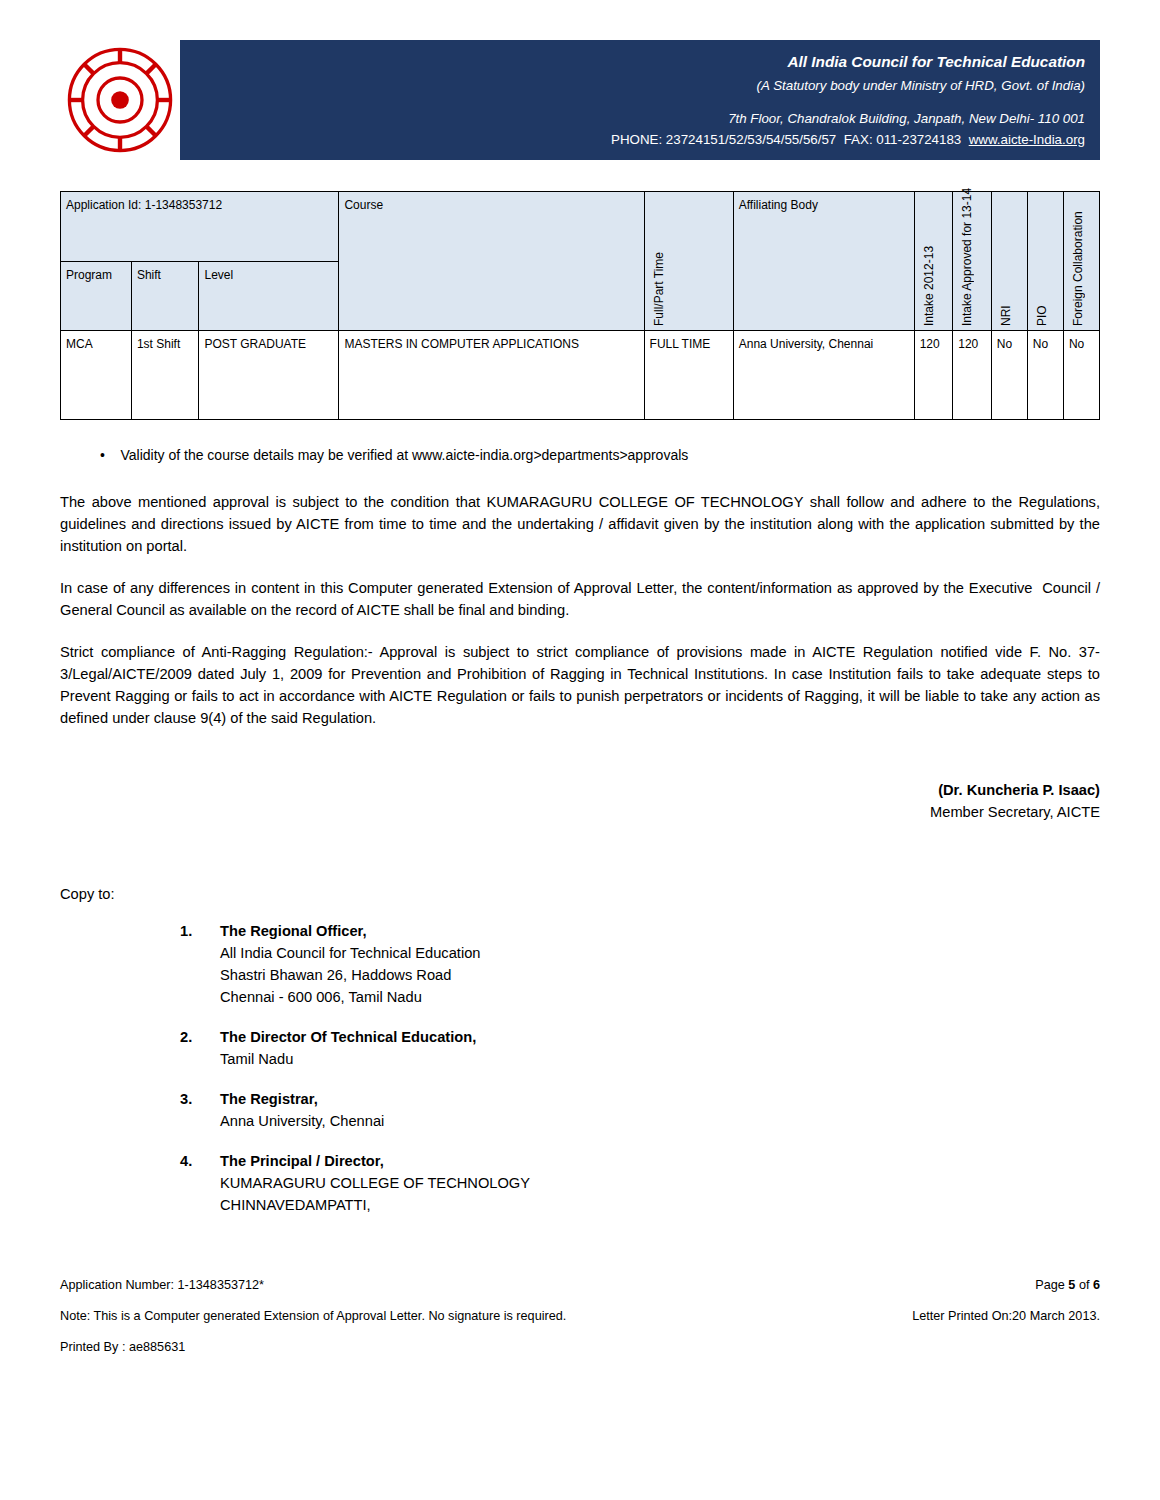All India Council for Technical Education
(A Statutory body under Ministry of HRD, Govt. of India)
7th Floor, Chandralok Building, Janpath, New Delhi- 110 001
PHONE: 23724151/52/53/54/55/56/57 FAX: 011-23724183 www.aicte-India.org
| Application Id: 1-1348353712 | Course | Full/Part Time | Affiliating Body | Intake 2012-13 | Intake Approved for 13-14 | NRI | PIO | Foreign Collaboration |
| --- | --- | --- | --- | --- | --- | --- | --- | --- |
| Program | Shift | Level |
| MCA | 1st Shift | POST GRADUATE | MASTERS IN COMPUTER APPLICATIONS | FULL TIME | Anna University, Chennai | 120 | 120 | No | No | No |
• Validity of the course details may be verified at www.aicte-india.org>departments>approvals
The above mentioned approval is subject to the condition that KUMARAGURU COLLEGE OF TECHNOLOGY shall follow and adhere to the Regulations, guidelines and directions issued by AICTE from time to time and the undertaking / affidavit given by the institution along with the application submitted by the institution on portal.
In case of any differences in content in this Computer generated Extension of Approval Letter, the content/information as approved by the Executive Council / General Council as available on the record of AICTE shall be final and binding.
Strict compliance of Anti-Ragging Regulation:- Approval is subject to strict compliance of provisions made in AICTE Regulation notified vide F. No. 37-3/Legal/AICTE/2009 dated July 1, 2009 for Prevention and Prohibition of Ragging in Technical Institutions. In case Institution fails to take adequate steps to Prevent Ragging or fails to act in accordance with AICTE Regulation or fails to punish perpetrators or incidents of Ragging, it will be liable to take any action as defined under clause 9(4) of the said Regulation.
(Dr. Kuncheria P. Isaac)
Member Secretary, AICTE
Copy to:
The Regional Officer,
All India Council for Technical Education
Shastri Bhawan 26, Haddows Road
Chennai - 600 006, Tamil Nadu
The Director Of Technical Education,
Tamil Nadu
The Registrar,
Anna University, Chennai
The Principal / Director,
KUMARAGURU COLLEGE OF TECHNOLOGY
CHINNAVEDAMPATTI,
Application Number: 1-1348353712*
Page 5 of 6
Note: This is a Computer generated Extension of Approval Letter. No signature is required.
Letter Printed On:20 March 2013.
Printed By : ae885631